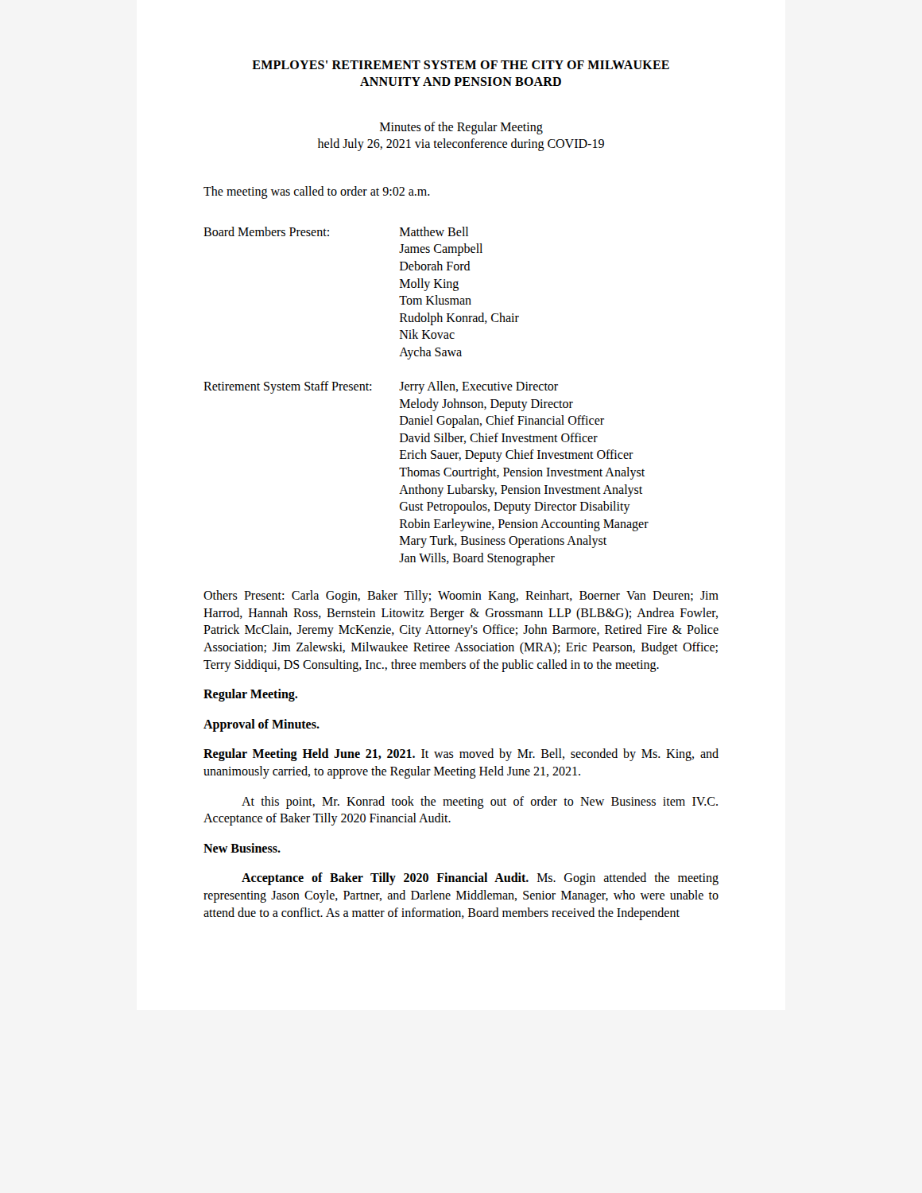EMPLOYES' RETIREMENT SYSTEM OF THE CITY OF MILWAUKEE
ANNUITY AND PENSION BOARD
Minutes of the Regular Meeting
held July 26, 2021 via teleconference during COVID-19
The meeting was called to order at 9:02 a.m.
| Board Members Present: | Matthew Bell |
| | James Campbell |
| | Deborah Ford |
| | Molly King |
| | Tom Klusman |
| | Rudolph Konrad, Chair |
| | Nik Kovac |
| | Aycha Sawa |
| Retirement System Staff Present: | Jerry Allen, Executive Director |
| | Melody Johnson, Deputy Director |
| | Daniel Gopalan, Chief Financial Officer |
| | David Silber, Chief Investment Officer |
| | Erich Sauer, Deputy Chief Investment Officer |
| | Thomas Courtright, Pension Investment Analyst |
| | Anthony Lubarsky, Pension Investment Analyst |
| | Gust Petropoulos, Deputy Director Disability |
| | Robin Earleywine, Pension Accounting Manager |
| | Mary Turk, Business Operations Analyst |
| | Jan Wills, Board Stenographer |
Others Present: Carla Gogin, Baker Tilly; Woomin Kang, Reinhart, Boerner Van Deuren; Jim Harrod, Hannah Ross, Bernstein Litowitz Berger & Grossmann LLP (BLB&G); Andrea Fowler, Patrick McClain, Jeremy McKenzie, City Attorney's Office; John Barmore, Retired Fire & Police Association; Jim Zalewski, Milwaukee Retiree Association (MRA); Eric Pearson, Budget Office; Terry Siddiqui, DS Consulting, Inc., three members of the public called in to the meeting.
Regular Meeting.
Approval of Minutes.
Regular Meeting Held June 21, 2021. It was moved by Mr. Bell, seconded by Ms. King, and unanimously carried, to approve the Regular Meeting Held June 21, 2021.
At this point, Mr. Konrad took the meeting out of order to New Business item IV.C. Acceptance of Baker Tilly 2020 Financial Audit.
New Business.
Acceptance of Baker Tilly 2020 Financial Audit. Ms. Gogin attended the meeting representing Jason Coyle, Partner, and Darlene Middleman, Senior Manager, who were unable to attend due to a conflict. As a matter of information, Board members received the Independent